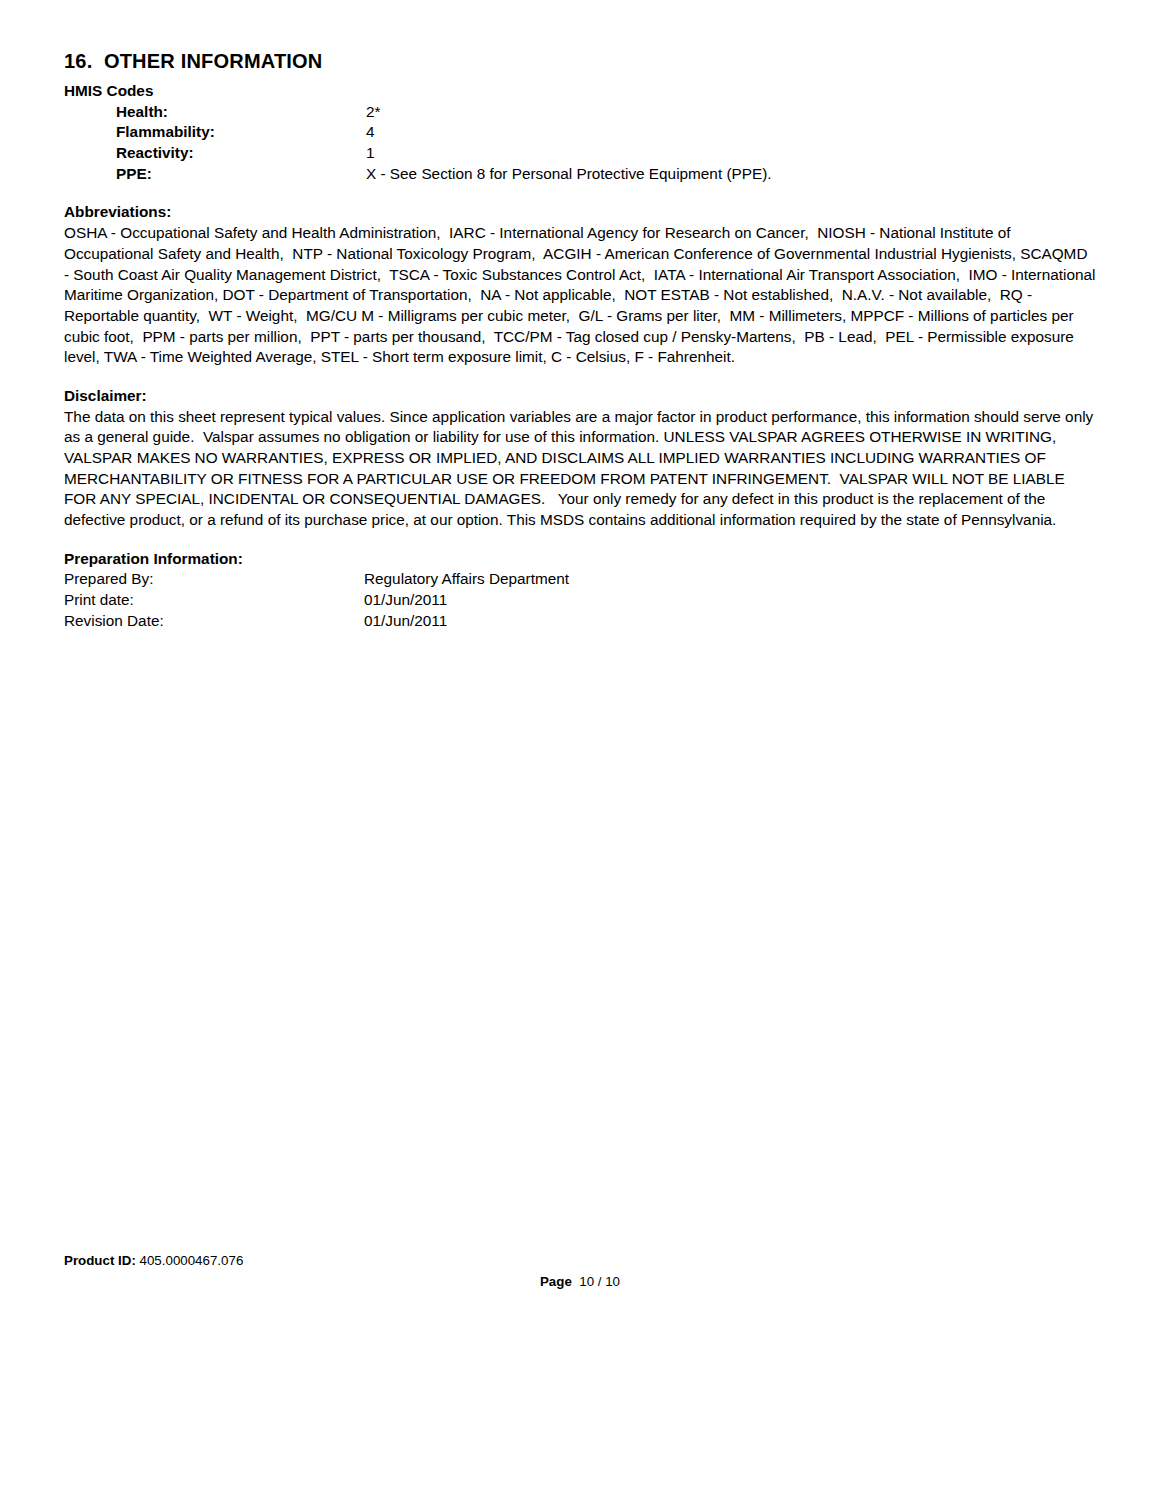16. OTHER INFORMATION
HMIS Codes
| Health: | 2* |
| Flammability: | 4 |
| Reactivity: | 1 |
| PPE: | X - See Section 8 for Personal Protective Equipment (PPE). |
Abbreviations:
OSHA - Occupational Safety and Health Administration, IARC - International Agency for Research on Cancer, NIOSH - National Institute of Occupational Safety and Health, NTP - National Toxicology Program, ACGIH - American Conference of Governmental Industrial Hygienists, SCAQMD - South Coast Air Quality Management District, TSCA - Toxic Substances Control Act, IATA - International Air Transport Association, IMO - International Maritime Organization, DOT - Department of Transportation, NA - Not applicable, NOT ESTAB - Not established, N.A.V. - Not available, RQ - Reportable quantity, WT - Weight, MG/CU M - Milligrams per cubic meter, G/L - Grams per liter, MM - Millimeters, MPPCF - Millions of particles per cubic foot, PPM - parts per million, PPT - parts per thousand, TCC/PM - Tag closed cup / Pensky-Martens, PB - Lead, PEL - Permissible exposure level, TWA - Time Weighted Average, STEL - Short term exposure limit, C - Celsius, F - Fahrenheit.
Disclaimer:
The data on this sheet represent typical values. Since application variables are a major factor in product performance, this information should serve only as a general guide. Valspar assumes no obligation or liability for use of this information. UNLESS VALSPAR AGREES OTHERWISE IN WRITING, VALSPAR MAKES NO WARRANTIES, EXPRESS OR IMPLIED, AND DISCLAIMS ALL IMPLIED WARRANTIES INCLUDING WARRANTIES OF MERCHANTABILITY OR FITNESS FOR A PARTICULAR USE OR FREEDOM FROM PATENT INFRINGEMENT. VALSPAR WILL NOT BE LIABLE FOR ANY SPECIAL, INCIDENTAL OR CONSEQUENTIAL DAMAGES. Your only remedy for any defect in this product is the replacement of the defective product, or a refund of its purchase price, at our option. This MSDS contains additional information required by the state of Pennsylvania.
Preparation Information:
| Prepared By: | Regulatory Affairs Department |
| Print date: | 01/Jun/2011 |
| Revision Date: | 01/Jun/2011 |
Product ID: 405.0000467.076
Page 10 / 10